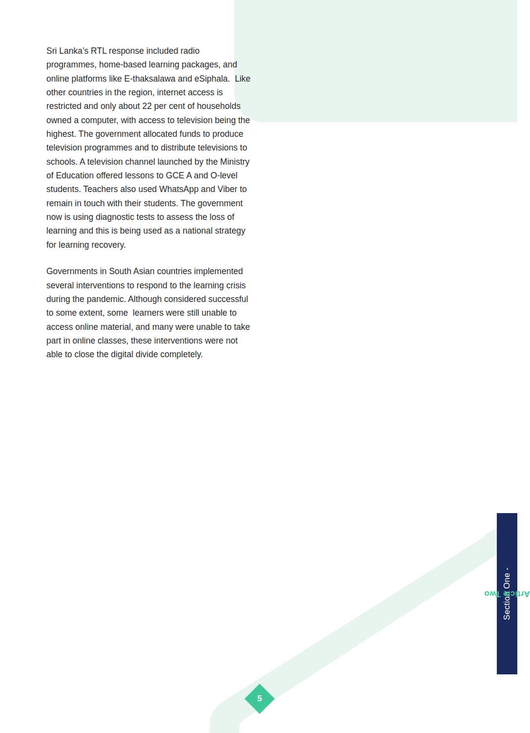Sri Lanka’s RTL response included radio programmes, home-based learning packages, and online platforms like E-thaksalawa and eSiphala. Like other countries in the region, internet access is restricted and only about 22 per cent of households owned a computer, with access to television being the highest. The government allocated funds to produce television programmes and to distribute televisions to schools. A television channel launched by the Ministry of Education offered lessons to GCE A and O-level students. Teachers also used WhatsApp and Viber to remain in touch with their students. The government now is using diagnostic tests to assess the loss of learning and this is being used as a national strategy for learning recovery.
Governments in South Asian countries implemented several interventions to respond to the learning crisis during the pandemic. Although considered successful to some extent, some learners were still unable to access online material, and many were unable to take part in online classes, these interventions were not able to close the digital divide completely.
Section One - Article Two
5